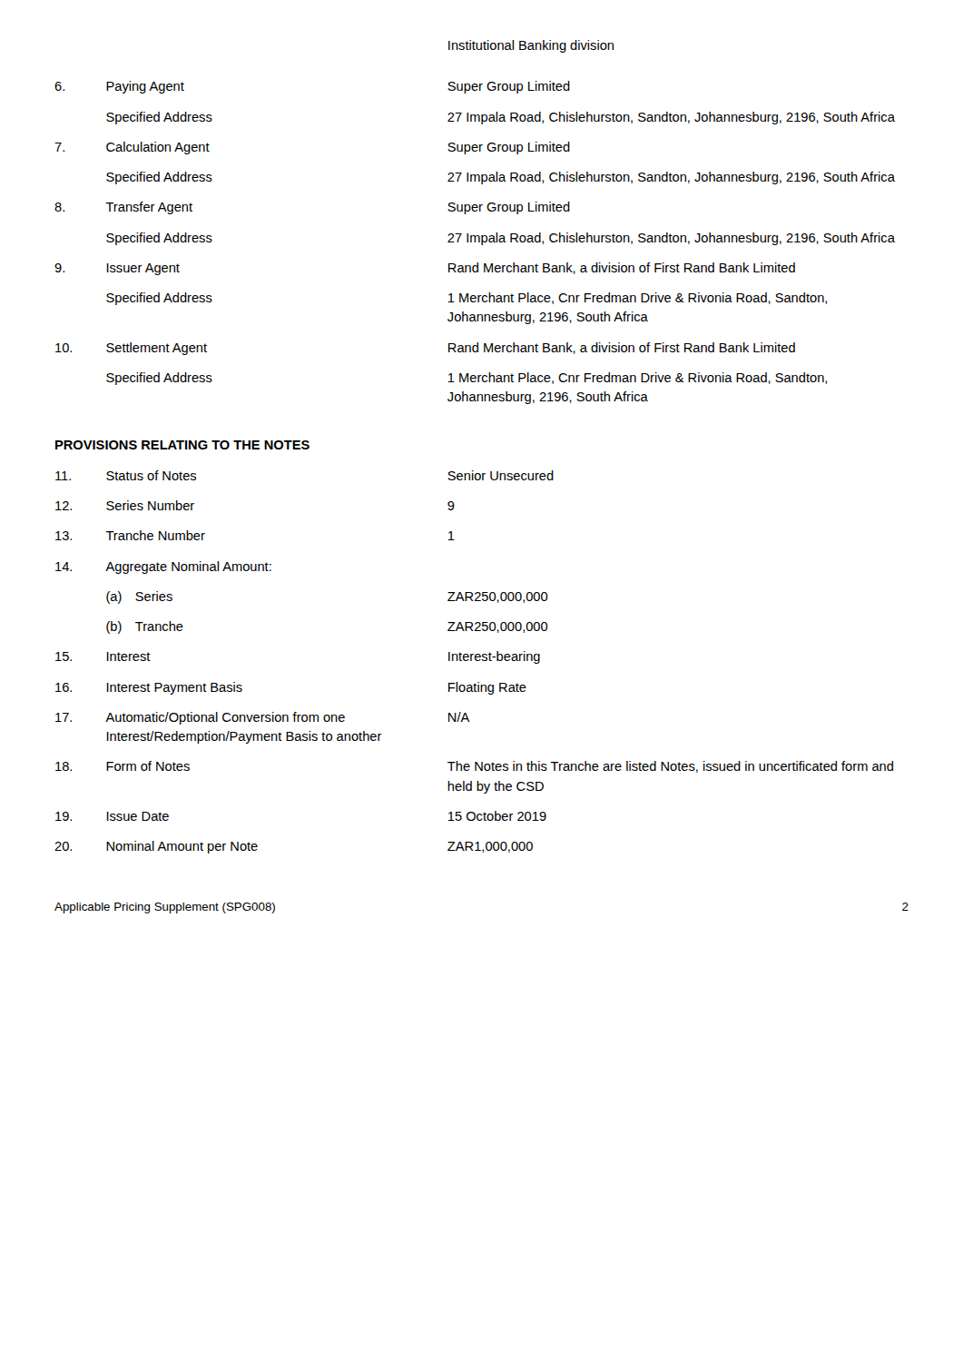Institutional Banking division
| 6. | Paying Agent | Super Group Limited |
| | Specified Address | 27 Impala Road, Chislehurston, Sandton, Johannesburg, 2196, South Africa |
| 7. | Calculation Agent | Super Group Limited |
| | Specified Address | 27 Impala Road, Chislehurston, Sandton, Johannesburg, 2196, South Africa |
| 8. | Transfer Agent | Super Group Limited |
| | Specified Address | 27 Impala Road, Chislehurston, Sandton, Johannesburg, 2196, South Africa |
| 9. | Issuer Agent | Rand Merchant Bank, a division of First Rand Bank Limited |
| | Specified Address | 1 Merchant Place, Cnr Fredman Drive & Rivonia Road, Sandton, Johannesburg, 2196, South Africa |
| 10. | Settlement Agent | Rand Merchant Bank, a division of First Rand Bank Limited |
| | Specified Address | 1 Merchant Place, Cnr Fredman Drive & Rivonia Road, Sandton, Johannesburg, 2196, South Africa |
PROVISIONS RELATING TO THE NOTES
| 11. | Status of Notes | Senior Unsecured |
| 12. | Series Number | 9 |
| 13. | Tranche Number | 1 |
| 14. | Aggregate Nominal Amount: | |
| | (a) Series | ZAR250,000,000 |
| | (b) Tranche | ZAR250,000,000 |
| 15. | Interest | Interest-bearing |
| 16. | Interest Payment Basis | Floating Rate |
| 17. | Automatic/Optional Conversion from one Interest/Redemption/Payment Basis to another | N/A |
| 18. | Form of Notes | The Notes in this Tranche are listed Notes, issued in uncertificated form and held by the CSD |
| 19. | Issue Date | 15 October 2019 |
| 20. | Nominal Amount per Note | ZAR1,000,000 |
Applicable Pricing Supplement (SPG008)
2